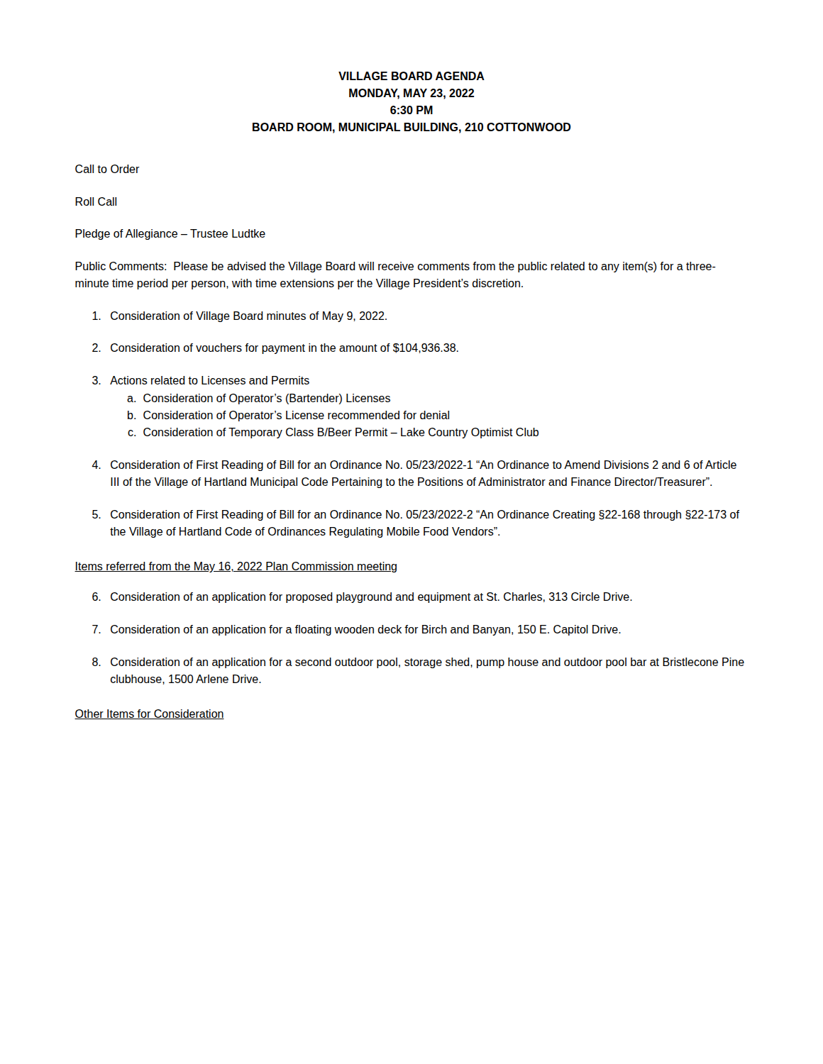VILLAGE BOARD AGENDA
MONDAY, MAY 23, 2022
6:30 PM
BOARD ROOM, MUNICIPAL BUILDING, 210 COTTONWOOD
Call to Order
Roll Call
Pledge of Allegiance – Trustee Ludtke
Public Comments: Please be advised the Village Board will receive comments from the public related to any item(s) for a three-minute time period per person, with time extensions per the Village President’s discretion.
Consideration of Village Board minutes of May 9, 2022.
Consideration of vouchers for payment in the amount of $104,936.38.
Actions related to Licenses and Permits
Consideration of Operator’s (Bartender) Licenses
Consideration of Operator’s License recommended for denial
Consideration of Temporary Class B/Beer Permit – Lake Country Optimist Club
Consideration of First Reading of Bill for an Ordinance No. 05/23/2022-1 “An Ordinance to Amend Divisions 2 and 6 of Article III of the Village of Hartland Municipal Code Pertaining to the Positions of Administrator and Finance Director/Treasurer”.
Consideration of First Reading of Bill for an Ordinance No. 05/23/2022-2 “An Ordinance Creating §22-168 through §22-173 of the Village of Hartland Code of Ordinances Regulating Mobile Food Vendors”.
Items referred from the May 16, 2022 Plan Commission meeting
Consideration of an application for proposed playground and equipment at St. Charles, 313 Circle Drive.
Consideration of an application for a floating wooden deck for Birch and Banyan, 150 E. Capitol Drive.
Consideration of an application for a second outdoor pool, storage shed, pump house and outdoor pool bar at Bristlecone Pine clubhouse, 1500 Arlene Drive.
Other Items for Consideration